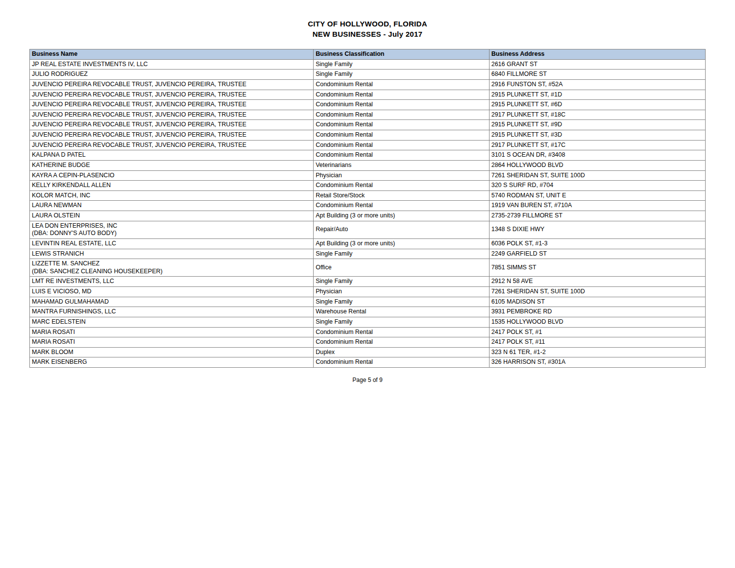CITY OF HOLLYWOOD, FLORIDA
NEW BUSINESSES - July 2017
| Business Name | Business Classification | Business Address |
| --- | --- | --- |
| JP REAL ESTATE INVESTMENTS IV, LLC | Single Family | 2616 GRANT ST |
| JULIO RODRIGUEZ | Single Family | 6840 FILLMORE ST |
| JUVENCIO PEREIRA REVOCABLE TRUST, JUVENCIO PEREIRA, TRUSTEE | Condominium Rental | 2916 FUNSTON ST, #52A |
| JUVENCIO PEREIRA REVOCABLE TRUST, JUVENCIO PEREIRA, TRUSTEE | Condominium Rental | 2915 PLUNKETT ST, #1D |
| JUVENCIO PEREIRA REVOCABLE TRUST, JUVENCIO PEREIRA, TRUSTEE | Condominium Rental | 2915 PLUNKETT ST, #6D |
| JUVENCIO PEREIRA REVOCABLE TRUST, JUVENCIO PEREIRA, TRUSTEE | Condominium Rental | 2917 PLUNKETT ST, #18C |
| JUVENCIO PEREIRA REVOCABLE TRUST, JUVENCIO PEREIRA, TRUSTEE | Condominium Rental | 2915 PLUNKETT ST, #9D |
| JUVENCIO PEREIRA REVOCABLE TRUST, JUVENCIO PEREIRA, TRUSTEE | Condominium Rental | 2915 PLUNKETT ST, #3D |
| JUVENCIO PEREIRA REVOCABLE TRUST, JUVENCIO PEREIRA, TRUSTEE | Condominium Rental | 2917 PLUNKETT ST, #17C |
| KALPANA D PATEL | Condominium Rental | 3101 S OCEAN DR, #3408 |
| KATHERINE BUDGE | Veterinarians | 2864 HOLLYWOOD BLVD |
| KAYRA A CEPIN-PLASENCIO | Physician | 7261 SHERIDAN ST, SUITE 100D |
| KELLY KIRKENDALL ALLEN | Condominium Rental | 320 S SURF RD, #704 |
| KOLOR MATCH, INC | Retail Store/Stock | 5740 RODMAN ST, UNIT E |
| LAURA NEWMAN | Condominium Rental | 1919 VAN BUREN ST, #710A |
| LAURA OLSTEIN | Apt Building (3 or more units) | 2735-2739 FILLMORE ST |
| LEA DON ENTERPRISES, INC (DBA: DONNY'S AUTO BODY) | Repair/Auto | 1348 S DIXIE HWY |
| LEVINTIN REAL ESTATE, LLC | Apt Building (3 or more units) | 6036 POLK ST, #1-3 |
| LEWIS STRANICH | Single Family | 2249 GARFIELD ST |
| LIZZETTE M. SANCHEZ (DBA: SANCHEZ CLEANING HOUSEKEEPER) | Office | 7851 SIMMS ST |
| LMT RE INVESTMENTS, LLC | Single Family | 2912 N 58 AVE |
| LUIS E VICIOSO, MD | Physician | 7261 SHERIDAN ST, SUITE 100D |
| MAHAMAD GULMAHAMAD | Single Family | 6105 MADISON ST |
| MANTRA FURNISHINGS, LLC | Warehouse Rental | 3931 PEMBROKE RD |
| MARC EDELSTEIN | Single Family | 1535 HOLLYWOOD BLVD |
| MARIA ROSATI | Condominium Rental | 2417 POLK ST, #1 |
| MARIA ROSATI | Condominium Rental | 2417 POLK ST, #11 |
| MARK BLOOM | Duplex | 323 N 61 TER, #1-2 |
| MARK EISENBERG | Condominium Rental | 326 HARRISON ST, #301A |
Page 5 of 9